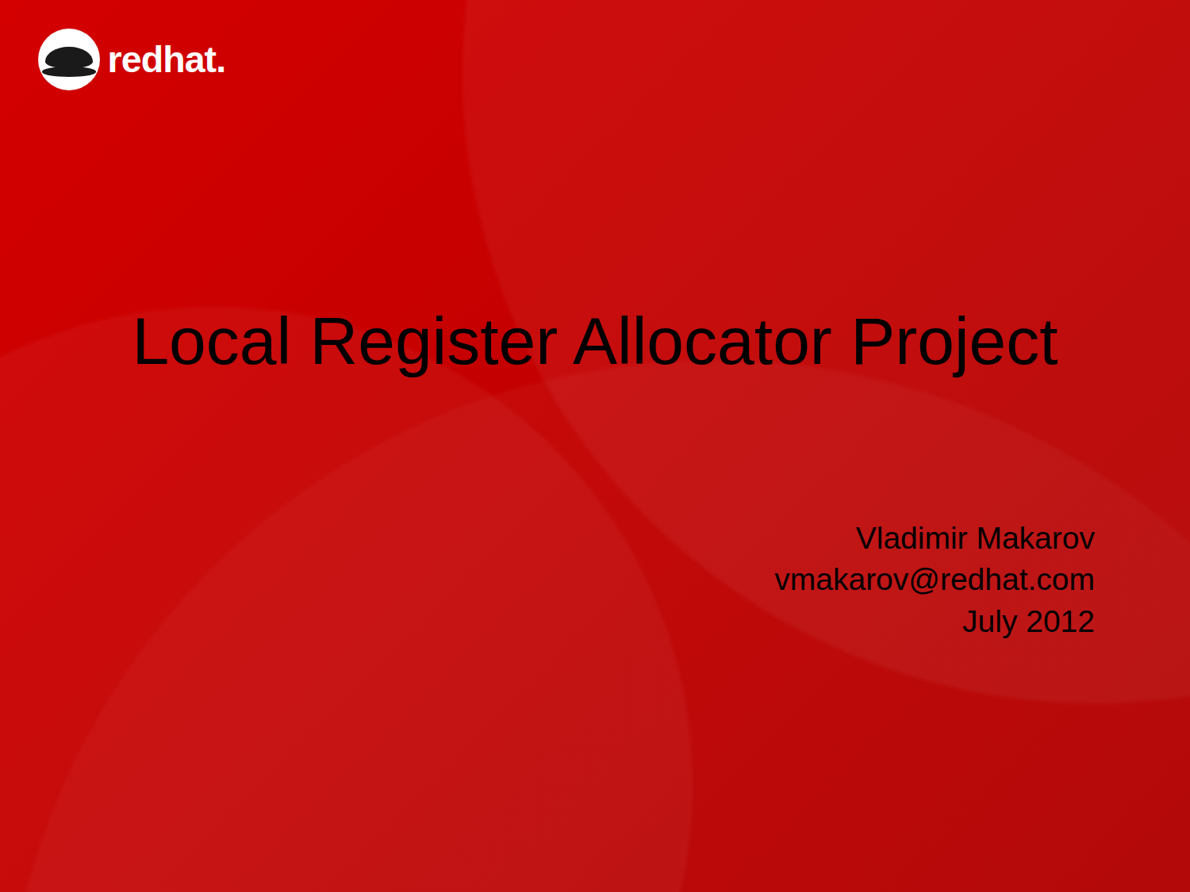redhat.
Local Register Allocator Project
Vladimir Makarov
vmakarov@redhat.com
July 2012